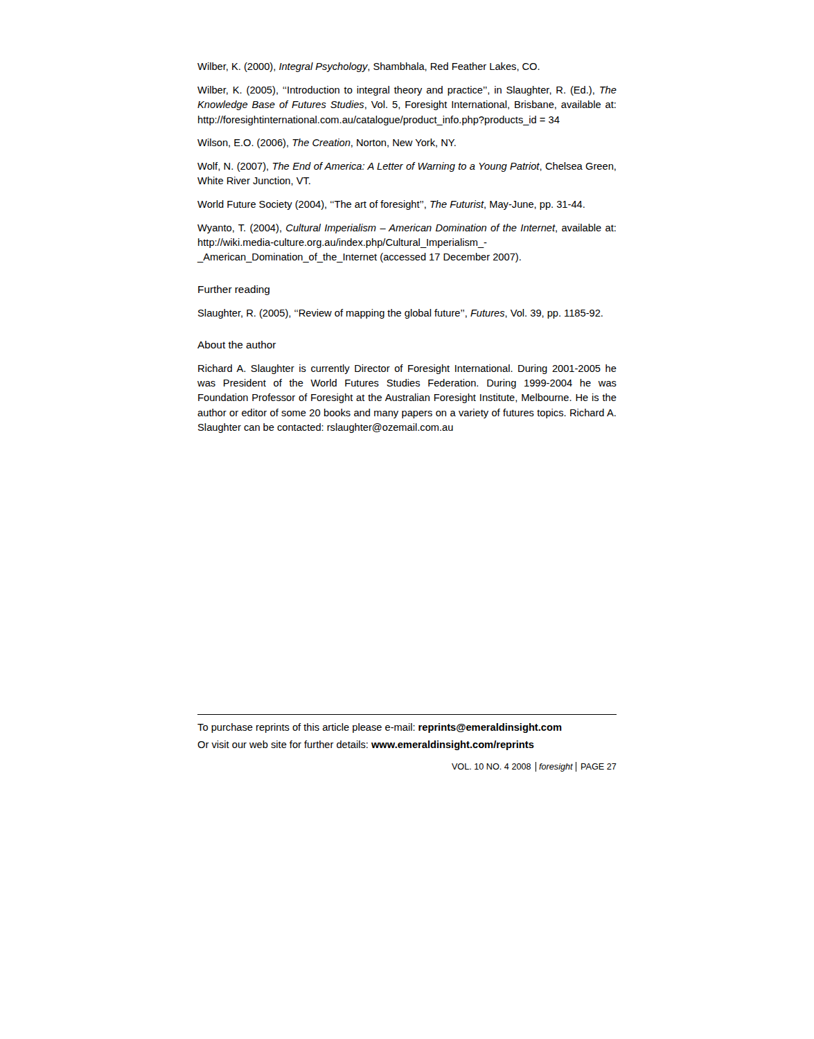Wilber, K. (2000), Integral Psychology, Shambhala, Red Feather Lakes, CO.
Wilber, K. (2005), ‘‘Introduction to integral theory and practice’’, in Slaughter, R. (Ed.), The Knowledge Base of Futures Studies, Vol. 5, Foresight International, Brisbane, available at: http://foresightinternational.com.au/catalogue/product_info.php?products_id = 34
Wilson, E.O. (2006), The Creation, Norton, New York, NY.
Wolf, N. (2007), The End of America: A Letter of Warning to a Young Patriot, Chelsea Green, White River Junction, VT.
World Future Society (2004), ‘‘The art of foresight’’, The Futurist, May-June, pp. 31-44.
Wyanto, T. (2004), Cultural Imperialism – American Domination of the Internet, available at: http://wiki.media-culture.org.au/index.php/Cultural_Imperialism_-_American_Domination_of_the_Internet (accessed 17 December 2007).
Further reading
Slaughter, R. (2005), ‘‘Review of mapping the global future’’, Futures, Vol. 39, pp. 1185-92.
About the author
Richard A. Slaughter is currently Director of Foresight International. During 2001-2005 he was President of the World Futures Studies Federation. During 1999-2004 he was Foundation Professor of Foresight at the Australian Foresight Institute, Melbourne. He is the author or editor of some 20 books and many papers on a variety of futures topics. Richard A. Slaughter can be contacted: rslaughter@ozemail.com.au
To purchase reprints of this article please e-mail: reprints@emeraldinsight.com
Or visit our web site for further details: www.emeraldinsight.com/reprints
VOL. 10 NO. 4 2008 foresight PAGE 27